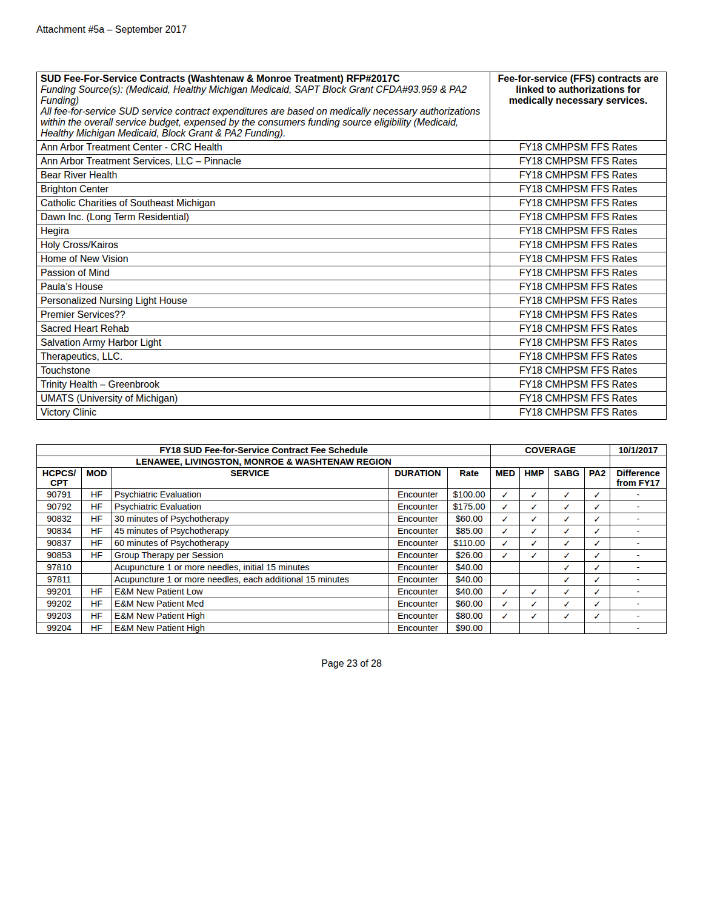Attachment #5a – September 2017
| SUD Fee-For-Service Contracts (Washtenaw & Monroe Treatment) RFP#2017C Funding Source(s): (Medicaid, Healthy Michigan Medicaid, SAPT Block Grant CFDA#93.959 & PA2 Funding) All fee-for-service SUD service contract expenditures are based on medically necessary authorizations within the overall service budget, expensed by the consumers funding source eligibility (Medicaid, Healthy Michigan Medicaid, Block Grant & PA2 Funding). | Fee-for-service (FFS) contracts are linked to authorizations for medically necessary services. |
| Ann Arbor Treatment Center - CRC Health | FY18 CMHPSM FFS Rates |
| Ann Arbor Treatment Services, LLC – Pinnacle | FY18 CMHPSM FFS Rates |
| Bear River Health | FY18 CMHPSM FFS Rates |
| Brighton Center | FY18 CMHPSM FFS Rates |
| Catholic Charities of Southeast Michigan | FY18 CMHPSM FFS Rates |
| Dawn Inc. (Long Term Residential) | FY18 CMHPSM FFS Rates |
| Hegira | FY18 CMHPSM FFS Rates |
| Holy Cross/Kairos | FY18 CMHPSM FFS Rates |
| Home of New Vision | FY18 CMHPSM FFS Rates |
| Passion of Mind | FY18 CMHPSM FFS Rates |
| Paula’s House | FY18 CMHPSM FFS Rates |
| Personalized Nursing Light House | FY18 CMHPSM FFS Rates |
| Premier Services?? | FY18 CMHPSM FFS Rates |
| Sacred Heart Rehab | FY18 CMHPSM FFS Rates |
| Salvation Army Harbor Light | FY18 CMHPSM FFS Rates |
| Therapeutics, LLC. | FY18 CMHPSM FFS Rates |
| Touchstone | FY18 CMHPSM FFS Rates |
| Trinity Health – Greenbrook | FY18 CMHPSM FFS Rates |
| UMATS (University of Michigan) | FY18 CMHPSM FFS Rates |
| Victory Clinic | FY18 CMHPSM FFS Rates |
| FY18 SUD Fee-for-Service Contract Fee Schedule | COVERAGE | 10/1/2017 |
| LENAWEE, LIVINGSTON, MONROE & WASHTENAW REGION | | |
| HCPCS/ CPT | MOD | SERVICE | DURATION | Rate | MED | HMP | SABG | PA2 | Difference from FY17 |
| 90791 | HF | Psychiatric Evaluation | Encounter | $100.00 | ✓ | ✓ | ✓ | ✓ | - |
| 90792 | HF | Psychiatric Evaluation | Encounter | $175.00 | ✓ | ✓ | ✓ | ✓ | - |
| 90832 | HF | 30 minutes of Psychotherapy | Encounter | $60.00 | ✓ | ✓ | ✓ | ✓ | - |
| 90834 | HF | 45 minutes of Psychotherapy | Encounter | $85.00 | ✓ | ✓ | ✓ | ✓ | - |
| 90837 | HF | 60 minutes of Psychotherapy | Encounter | $110.00 | ✓ | ✓ | ✓ | ✓ | - |
| 90853 | HF | Group Therapy per Session | Encounter | $26.00 | ✓ | ✓ | ✓ | ✓ | - |
| 97810 | | Acupuncture 1 or more needles, initial 15 minutes | Encounter | $40.00 | | | ✓ | ✓ | - |
| 97811 | | Acupuncture 1 or more needles, each additional 15 minutes | Encounter | $40.00 | | | ✓ | ✓ | - |
| 99201 | HF | E&M New Patient Low | Encounter | $40.00 | ✓ | ✓ | ✓ | ✓ | - |
| 99202 | HF | E&M New Patient Med | Encounter | $60.00 | ✓ | ✓ | ✓ | ✓ | - |
| 99203 | HF | E&M New Patient High | Encounter | $80.00 | ✓ | ✓ | ✓ | ✓ | - |
| 99204 | HF | E&M New Patient High | Encounter | $90.00 | | | | | - |
Page 23 of 28